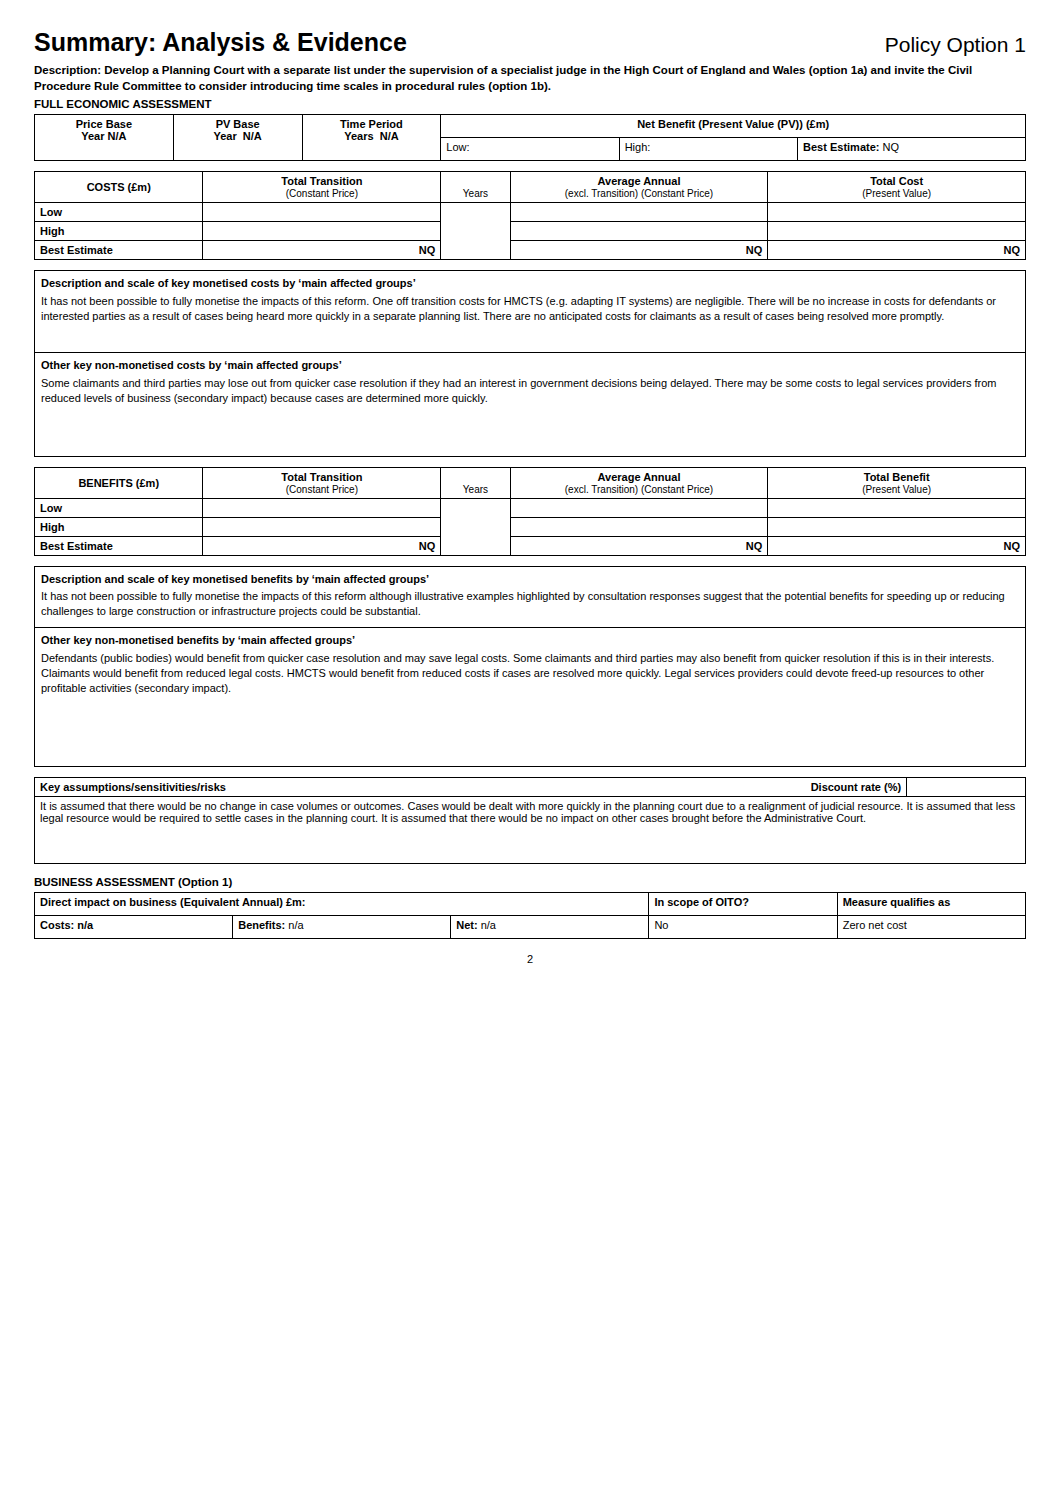Summary: Analysis & Evidence
Policy Option 1
Description: Develop a Planning Court with a separate list under the supervision of a specialist judge in the High Court of England and Wales (option 1a) and invite the Civil Procedure Rule Committee to consider introducing time scales in procedural rules (option 1b).
FULL ECONOMIC ASSESSMENT
| Price Base Year N/A | PV Base Year N/A | Time Period Years N/A | Net Benefit (Present Value (PV)) (£m) |
| Low: | High: | Best Estimate: NQ |
| COSTS (£m) | Total Transition (Constant Price) | Years | Average Annual (excl. Transition) (Constant Price) | Total Cost (Present Value) |
| Low | | | | |
| High | | | |
| Best Estimate | NQ | NQ | NQ |
| Description and scale of key monetised costs by ‘main affected groups’ It has not been possible to fully monetise the impacts of this reform. One off transition costs for HMCTS (e.g. adapting IT systems) are negligible. There will be no increase in costs for defendants or interested parties as a result of cases being heard more quickly in a separate planning list. There are no anticipated costs for claimants as a result of cases being resolved more promptly. |
| Other key non-monetised costs by ‘main affected groups’ Some claimants and third parties may lose out from quicker case resolution if they had an interest in government decisions being delayed. There may be some costs to legal services providers from reduced levels of business (secondary impact) because cases are determined more quickly. |
| BENEFITS (£m) | Total Transition (Constant Price) | Years | Average Annual (excl. Transition) (Constant Price) | Total Benefit (Present Value) |
| Low | | | | |
| High | | | |
| Best Estimate | NQ | NQ | NQ |
| Description and scale of key monetised benefits by ‘main affected groups’ It has not been possible to fully monetise the impacts of this reform although illustrative examples highlighted by consultation responses suggest that the potential benefits for speeding up or reducing challenges to large construction or infrastructure projects could be substantial. |
| Other key non-monetised benefits by ‘main affected groups’ Defendants (public bodies) would benefit from quicker case resolution and may save legal costs. Some claimants and third parties may also benefit from quicker resolution if this is in their interests. Claimants would benefit from reduced legal costs. HMCTS would benefit from reduced costs if cases are resolved more quickly. Legal services providers could devote freed-up resources to other profitable activities (secondary impact). |
| Key assumptions/sensitivities/risks | Discount rate (%) | |
| It is assumed that there would be no change in case volumes or outcomes. Cases would be dealt with more quickly in the planning court due to a realignment of judicial resource. It is assumed that less legal resource would be required to settle cases in the planning court. It is assumed that there would be no impact on other cases brought before the Administrative Court. |
BUSINESS ASSESSMENT (Option 1)
| Direct impact on business (Equivalent Annual) £m: | In scope of OITO? | Measure qualifies as |
| Costs: n/a | Benefits: n/a | Net: n/a | No | Zero net cost |
2